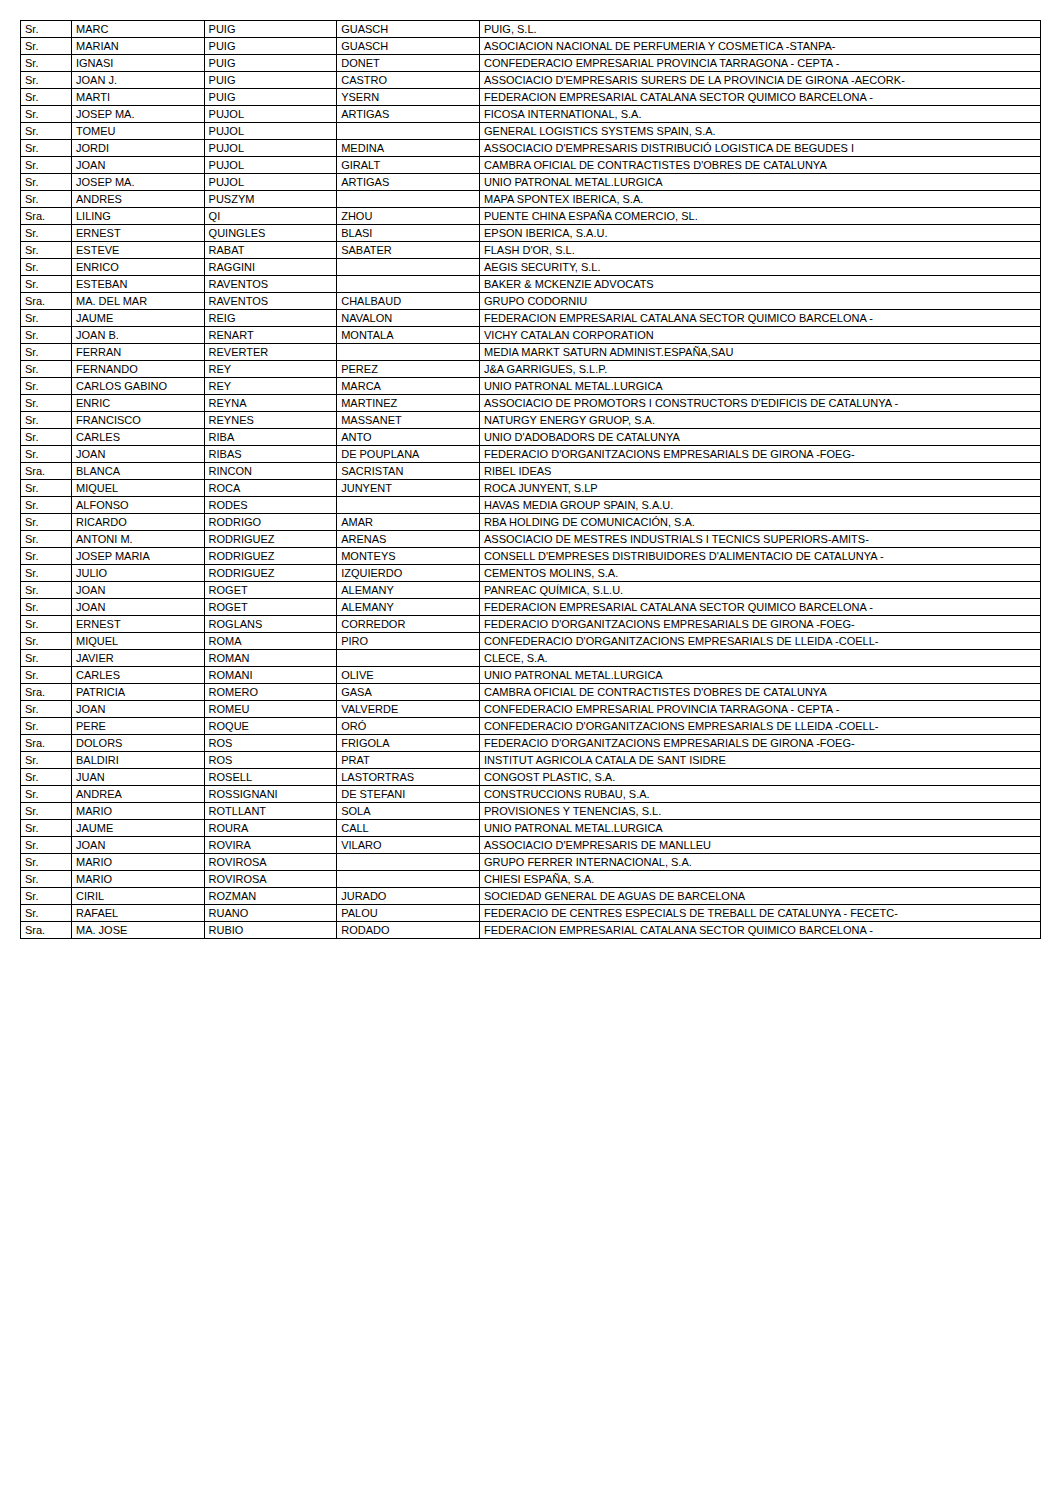| Sr. | MARC | PUIG | GUASCH | PUIG, S.L. |
| Sr. | MARIAN | PUIG | GUASCH | ASOCIACION NACIONAL DE PERFUMERIA Y COSMETICA -STANPA- |
| Sr. | IGNASI | PUIG | DONET | CONFEDERACIO EMPRESARIAL PROVINCIA TARRAGONA - CEPTA - |
| Sr. | JOAN J. | PUIG | CASTRO | ASSOCIACIO D'EMPRESARIS SURERS DE LA PROVINCIA DE GIRONA -AECORK- |
| Sr. | MARTI | PUIG | YSERN | FEDERACION EMPRESARIAL CATALANA SECTOR QUIMICO BARCELONA - |
| Sr. | JOSEP MA. | PUJOL | ARTIGAS | FICOSA INTERNATIONAL, S.A. |
| Sr. | TOMEU | PUJOL | | GENERAL LOGISTICS SYSTEMS SPAIN, S.A. |
| Sr. | JORDI | PUJOL | MEDINA | ASSOCIACIO D'EMPRESARIS DISTRIBUCIÓ LOGISTICA DE BEGUDES I |
| Sr. | JOAN | PUJOL | GIRALT | CAMBRA OFICIAL DE CONTRACTISTES D'OBRES DE CATALUNYA |
| Sr. | JOSEP MA. | PUJOL | ARTIGAS | UNIO PATRONAL METAL.LURGICA |
| Sr. | ANDRES | PUSZYM | | MAPA SPONTEX IBERICA, S.A. |
| Sra. | LILING | QI | ZHOU | PUENTE CHINA ESPAÑA COMERCIO, SL. |
| Sr. | ERNEST | QUINGLES | BLASI | EPSON IBERICA, S.A.U. |
| Sr. | ESTEVE | RABAT | SABATER | FLASH D'OR, S.L. |
| Sr. | ENRICO | RAGGINI | | AEGIS SECURITY, S.L. |
| Sr. | ESTEBAN | RAVENTOS | | BAKER & MCKENZIE ADVOCATS |
| Sra. | MA. DEL MAR | RAVENTOS | CHALBAUD | GRUPO CODORNIU |
| Sr. | JAUME | REIG | NAVALON | FEDERACION EMPRESARIAL CATALANA SECTOR QUIMICO BARCELONA - |
| Sr. | JOAN B. | RENART | MONTALA | VICHY CATALAN CORPORATION |
| Sr. | FERRAN | REVERTER | | MEDIA MARKT SATURN ADMINIST.ESPAÑA,SAU |
| Sr. | FERNANDO | REY | PEREZ | J&A GARRIGUES, S.L.P. |
| Sr. | CARLOS GABINO | REY | MARCA | UNIO PATRONAL METAL.LURGICA |
| Sr. | ENRIC | REYNA | MARTINEZ | ASSOCIACIO DE PROMOTORS I CONSTRUCTORS D'EDIFICIS DE CATALUNYA - |
| Sr. | FRANCISCO | REYNES | MASSANET | NATURGY ENERGY GRUOP, S.A. |
| Sr. | CARLES | RIBA | ANTO | UNIO D'ADOBADORS DE CATALUNYA |
| Sr. | JOAN | RIBAS | DE POUPLANA | FEDERACIO D'ORGANITZACIONS EMPRESARIALS DE GIRONA -FOEG- |
| Sra. | BLANCA | RINCON | SACRISTAN | RIBEL IDEAS |
| Sr. | MIQUEL | ROCA | JUNYENT | ROCA JUNYENT, S.LP |
| Sr. | ALFONSO | RODES | | HAVAS MEDIA GROUP SPAIN, S.A.U. |
| Sr. | RICARDO | RODRIGO | AMAR | RBA HOLDING DE COMUNICACIÓN, S.A. |
| Sr. | ANTONI M. | RODRIGUEZ | ARENAS | ASSOCIACIO DE MESTRES INDUSTRIALS I TECNICS SUPERIORS-AMITS- |
| Sr. | JOSEP MARIA | RODRIGUEZ | MONTEYS | CONSELL D'EMPRESES DISTRIBUIDORES D'ALIMENTACIO DE CATALUNYA - |
| Sr. | JULIO | RODRIGUEZ | IZQUIERDO | CEMENTOS MOLINS, S.A. |
| Sr. | JOAN | ROGET | ALEMANY | PANREAC QUÍMICA, S.L.U. |
| Sr. | JOAN | ROGET | ALEMANY | FEDERACION EMPRESARIAL CATALANA SECTOR QUIMICO BARCELONA - |
| Sr. | ERNEST | ROGLANS | CORREDOR | FEDERACIO D'ORGANITZACIONS EMPRESARIALS DE GIRONA -FOEG- |
| Sr. | MIQUEL | ROMA | PIRO | CONFEDERACIO D'ORGANITZACIONS EMPRESARIALS DE LLEIDA -COELL- |
| Sr. | JAVIER | ROMAN | | CLECE, S.A. |
| Sr. | CARLES | ROMANI | OLIVE | UNIO PATRONAL METAL.LURGICA |
| Sra. | PATRICIA | ROMERO | GASA | CAMBRA OFICIAL DE CONTRACTISTES D'OBRES DE CATALUNYA |
| Sr. | JOAN | ROMEU | VALVERDE | CONFEDERACIO EMPRESARIAL PROVINCIA TARRAGONA - CEPTA - |
| Sr. | PERE | ROQUE | ORÓ | CONFEDERACIO D'ORGANITZACIONS EMPRESARIALS DE LLEIDA -COELL- |
| Sra. | DOLORS | ROS | FRIGOLA | FEDERACIO D'ORGANITZACIONS EMPRESARIALS DE GIRONA -FOEG- |
| Sr. | BALDIRI | ROS | PRAT | INSTITUT AGRICOLA CATALA DE SANT ISIDRE |
| Sr. | JUAN | ROSELL | LASTORTRAS | CONGOST PLASTIC, S.A. |
| Sr. | ANDREA | ROSSIGNANI | DE STEFANI | CONSTRUCCIONS RUBAU, S.A. |
| Sr. | MARIO | ROTLLANT | SOLA | PROVISIONES Y TENENCIAS, S.L. |
| Sr. | JAUME | ROURA | CALL | UNIO PATRONAL METAL.LURGICA |
| Sr. | JOAN | ROVIRA | VILARO | ASSOCIACIO D'EMPRESARIS DE MANLLEU |
| Sr. | MARIO | ROVIROSA | | GRUPO FERRER INTERNACIONAL, S.A. |
| Sr. | MARIO | ROVIROSA | | CHIESI ESPAÑA, S.A. |
| Sr. | CIRIL | ROZMAN | JURADO | SOCIEDAD GENERAL DE AGUAS DE BARCELONA |
| Sr. | RAFAEL | RUANO | PALOU | FEDERACIO DE CENTRES ESPECIALS DE TREBALL DE CATALUNYA - FECETC- |
| Sra. | MA. JOSE | RUBIO | RODADO | FEDERACION EMPRESARIAL CATALANA SECTOR QUIMICO BARCELONA - |